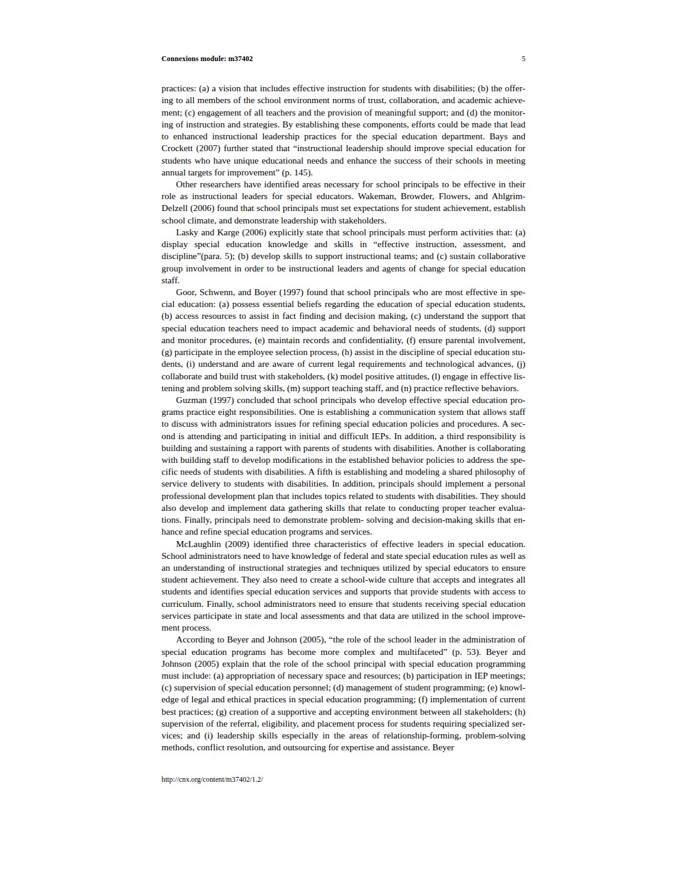Connexions module: m37402 5
practices: (a) a vision that includes effective instruction for students with disabilities; (b) the offering to all members of the school environment norms of trust, collaboration, and academic achievement; (c) engagement of all teachers and the provision of meaningful support; and (d) the monitoring of instruction and strategies. By establishing these components, efforts could be made that lead to enhanced instructional leadership practices for the special education department. Bays and Crockett (2007) further stated that “instructional leadership should improve special education for students who have unique educational needs and enhance the success of their schools in meeting annual targets for improvement” (p. 145).
Other researchers have identified areas necessary for school principals to be effective in their role as instructional leaders for special educators. Wakeman, Browder, Flowers, and Ahlgrim-Delzell (2006) found that school principals must set expectations for student achievement, establish school climate, and demonstrate leadership with stakeholders.
Lasky and Karge (2006) explicitly state that school principals must perform activities that: (a) display special education knowledge and skills in “effective instruction, assessment, and discipline”(para. 5); (b) develop skills to support instructional teams; and (c) sustain collaborative group involvement in order to be instructional leaders and agents of change for special education staff.
Goor, Schwenn, and Boyer (1997) found that school principals who are most effective in special education: (a) possess essential beliefs regarding the education of special education students, (b) access resources to assist in fact finding and decision making, (c) understand the support that special education teachers need to impact academic and behavioral needs of students, (d) support and monitor procedures, (e) maintain records and confidentiality, (f) ensure parental involvement, (g) participate in the employee selection process, (h) assist in the discipline of special education students, (i) understand and are aware of current legal requirements and technological advances, (j) collaborate and build trust with stakeholders, (k) model positive attitudes, (l) engage in effective listening and problem solving skills, (m) support teaching staff, and (n) practice reflective behaviors.
Guzman (1997) concluded that school principals who develop effective special education programs practice eight responsibilities. One is establishing a communication system that allows staff to discuss with administrators issues for refining special education policies and procedures. A second is attending and participating in initial and difficult IEPs. In addition, a third responsibility is building and sustaining a rapport with parents of students with disabilities. Another is collaborating with building staff to develop modifications in the established behavior policies to address the specific needs of students with disabilities. A fifth is establishing and modeling a shared philosophy of service delivery to students with disabilities. In addition, principals should implement a personal professional development plan that includes topics related to students with disabilities. They should also develop and implement data gathering skills that relate to conducting proper teacher evaluations. Finally, principals need to demonstrate problem- solving and decision-making skills that enhance and refine special education programs and services.
McLaughlin (2009) identified three characteristics of effective leaders in special education. School administrators need to have knowledge of federal and state special education rules as well as an understanding of instructional strategies and techniques utilized by special educators to ensure student achievement. They also need to create a school-wide culture that accepts and integrates all students and identifies special education services and supports that provide students with access to curriculum. Finally, school administrators need to ensure that students receiving special education services participate in state and local assessments and that data are utilized in the school improvement process.
According to Beyer and Johnson (2005), “the role of the school leader in the administration of special education programs has become more complex and multifaceted” (p. 53). Beyer and Johnson (2005) explain that the role of the school principal with special education programming must include: (a) appropriation of necessary space and resources; (b) participation in IEP meetings; (c) supervision of special education personnel; (d) management of student programming; (e) knowledge of legal and ethical practices in special education programming; (f) implementation of current best practices; (g) creation of a supportive and accepting environment between all stakeholders; (h) supervision of the referral, eligibility, and placement process for students requiring specialized services; and (i) leadership skills especially in the areas of relationship-forming, problem-solving methods, conflict resolution, and outsourcing for expertise and assistance. Beyer
http://cnx.org/content/m37402/1.2/